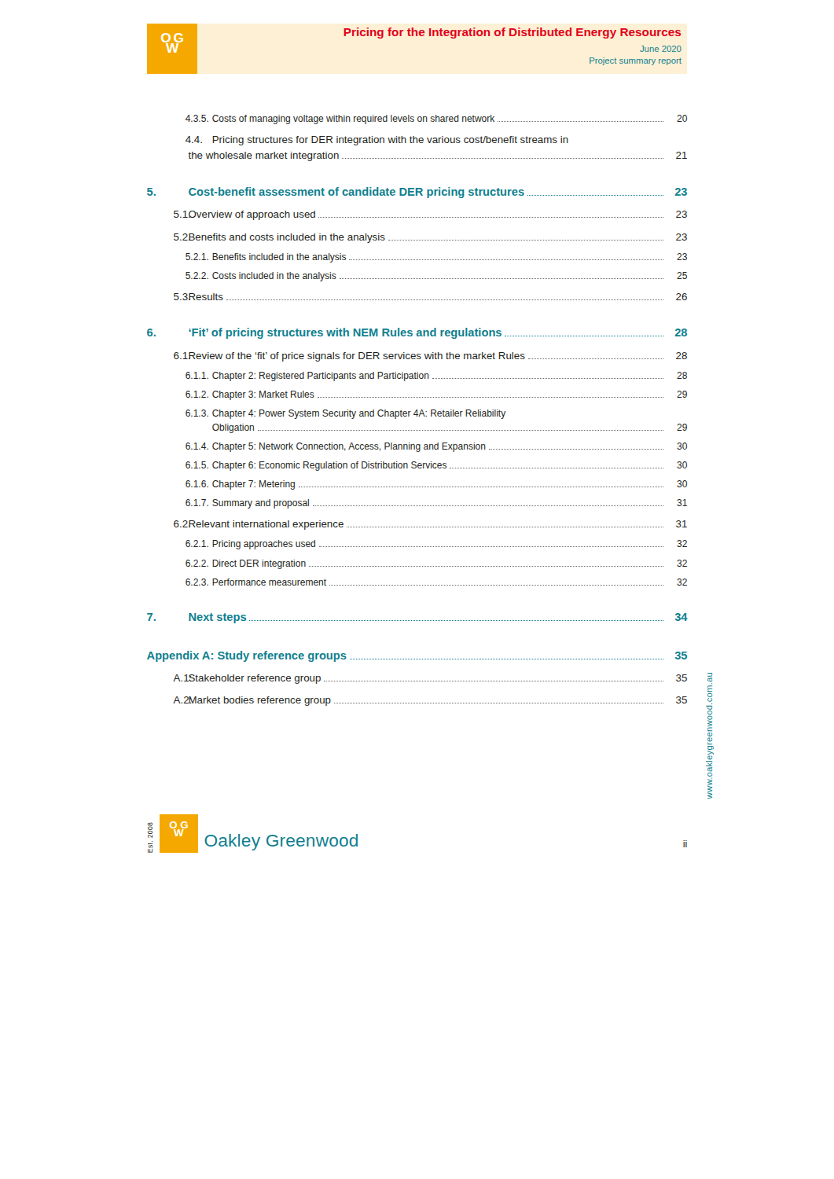O G W
Pricing for the Integration of Distributed Energy Resources
June 2020
Project summary report
4.3.5.
Costs of managing voltage within required levels on shared network
20
4.4.
Pricing structures for DER integration with the various cost/benefit streams in
the wholesale market integration
21
5.
Cost-benefit assessment of candidate DER pricing structures
23
5.1.
Overview of approach used
23
5.2.
Benefits and costs included in the analysis
23
5.2.1.
Benefits included in the analysis
23
5.2.2.
Costs included in the analysis
25
5.3.
Results
26
6.
‘Fit’ of pricing structures with NEM Rules and regulations
28
6.1.
Review of the ‘fit’ of price signals for DER services with the market Rules
28
6.1.1.
Chapter 2: Registered Participants and Participation
28
6.1.2.
Chapter 3: Market Rules
29
6.1.3.
Chapter 4: Power System Security and Chapter 4A: Retailer Reliability
Obligation
29
6.1.4.
Chapter 5: Network Connection, Access, Planning and Expansion
30
6.1.5.
Chapter 6: Economic Regulation of Distribution Services
30
6.1.6.
Chapter 7: Metering
30
6.1.7.
Summary and proposal
31
6.2.
Relevant international experience
31
6.2.1.
Pricing approaches used
32
6.2.2.
Direct DER integration
32
6.2.3.
Performance measurement
32
7.
Next steps
34
Appendix A: Study reference groups
35
A.1:
Stakeholder reference group
35
A.2:
Market bodies reference group
35
www.oakleygreenwood.com.au
Est. 2008
O G W
Oakley Greenwood
ii